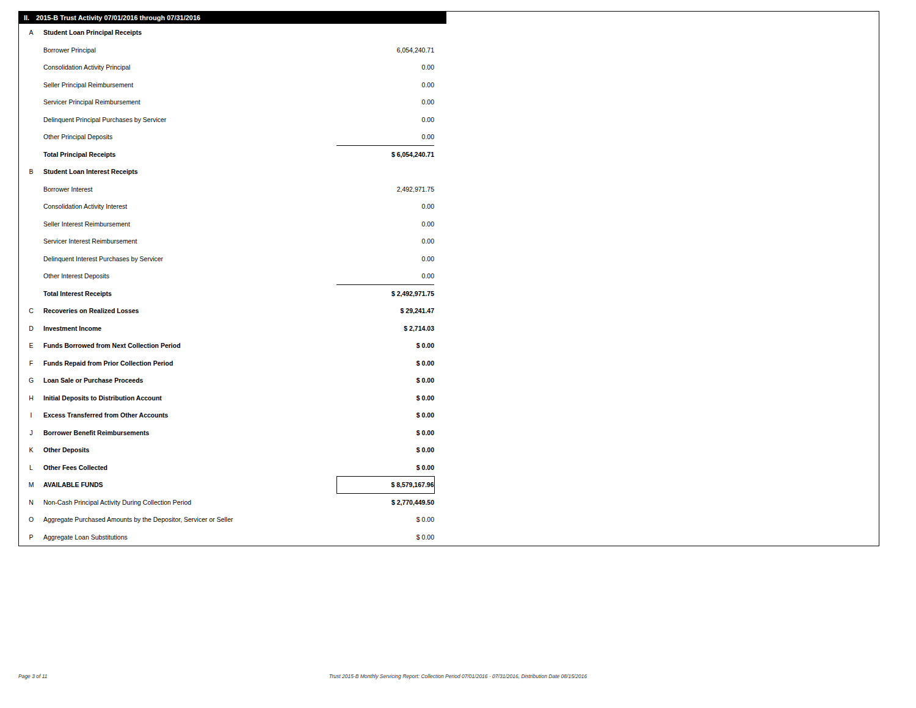II.
2015-B Trust Activity 07/01/2016 through 07/31/2016
| A | Student Loan Principal Receipts | | |
| | Borrower Principal | 6,054,240.71 | |
| | Consolidation Activity Principal | 0.00 | |
| | Seller Principal Reimbursement | 0.00 | |
| | Servicer Principal Reimbursement | 0.00 | |
| | Delinquent Principal Purchases by Servicer | 0.00 | |
| | Other Principal Deposits | 0.00 | |
| | Total Principal Receipts | $ 6,054,240.71 | |
| B | Student Loan Interest Receipts | | |
| | Borrower Interest | 2,492,971.75 | |
| | Consolidation Activity Interest | 0.00 | |
| | Seller Interest Reimbursement | 0.00 | |
| | Servicer Interest Reimbursement | 0.00 | |
| | Delinquent Interest Purchases by Servicer | 0.00 | |
| | Other Interest Deposits | 0.00 | |
| | Total Interest Receipts | $ 2,492,971.75 | |
| C | Recoveries on Realized Losses | $ 29,241.47 | |
| D | Investment Income | $ 2,714.03 | |
| E | Funds Borrowed from Next Collection Period | $ 0.00 | |
| F | Funds Repaid from Prior Collection Period | $ 0.00 | |
| G | Loan Sale or Purchase Proceeds | $ 0.00 | |
| H | Initial Deposits to Distribution Account | $ 0.00 | |
| I | Excess Transferred from Other Accounts | $ 0.00 | |
| J | Borrower Benefit Reimbursements | $ 0.00 | |
| K | Other Deposits | $ 0.00 | |
| L | Other Fees Collected | $ 0.00 | |
| M | AVAILABLE FUNDS | $ 8,579,167.96 | |
| N | Non-Cash Principal Activity During Collection Period | $ 2,770,449.50 | |
| O | Aggregate Purchased Amounts by the Depositor, Servicer or Seller | $ 0.00 | |
| P | Aggregate Loan Substitutions | $ 0.00 | |
Page 3 of 11
Trust 2015-B Monthly Servicing Report: Collection Period 07/01/2016 - 07/31/2016, Distribution Date 08/15/2016